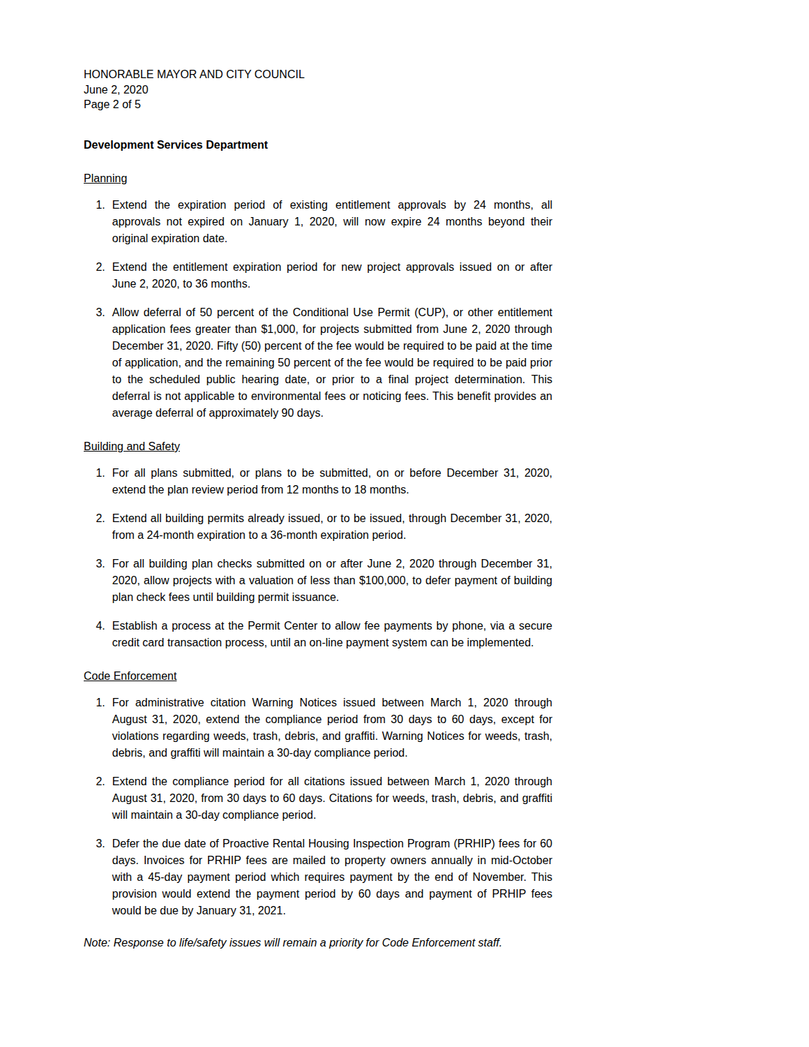HONORABLE MAYOR AND CITY COUNCIL
June 2, 2020
Page 2 of 5
Development Services Department
Planning
Extend the expiration period of existing entitlement approvals by 24 months, all approvals not expired on January 1, 2020, will now expire 24 months beyond their original expiration date.
Extend the entitlement expiration period for new project approvals issued on or after June 2, 2020, to 36 months.
Allow deferral of 50 percent of the Conditional Use Permit (CUP), or other entitlement application fees greater than $1,000, for projects submitted from June 2, 2020 through December 31, 2020. Fifty (50) percent of the fee would be required to be paid at the time of application, and the remaining 50 percent of the fee would be required to be paid prior to the scheduled public hearing date, or prior to a final project determination. This deferral is not applicable to environmental fees or noticing fees. This benefit provides an average deferral of approximately 90 days.
Building and Safety
For all plans submitted, or plans to be submitted, on or before December 31, 2020, extend the plan review period from 12 months to 18 months.
Extend all building permits already issued, or to be issued, through December 31, 2020, from a 24-month expiration to a 36-month expiration period.
For all building plan checks submitted on or after June 2, 2020 through December 31, 2020, allow projects with a valuation of less than $100,000, to defer payment of building plan check fees until building permit issuance.
Establish a process at the Permit Center to allow fee payments by phone, via a secure credit card transaction process, until an on-line payment system can be implemented.
Code Enforcement
For administrative citation Warning Notices issued between March 1, 2020 through August 31, 2020, extend the compliance period from 30 days to 60 days, except for violations regarding weeds, trash, debris, and graffiti. Warning Notices for weeds, trash, debris, and graffiti will maintain a 30-day compliance period.
Extend the compliance period for all citations issued between March 1, 2020 through August 31, 2020, from 30 days to 60 days. Citations for weeds, trash, debris, and graffiti will maintain a 30-day compliance period.
Defer the due date of Proactive Rental Housing Inspection Program (PRHIP) fees for 60 days. Invoices for PRHIP fees are mailed to property owners annually in mid-October with a 45-day payment period which requires payment by the end of November. This provision would extend the payment period by 60 days and payment of PRHIP fees would be due by January 31, 2021.
Note: Response to life/safety issues will remain a priority for Code Enforcement staff.